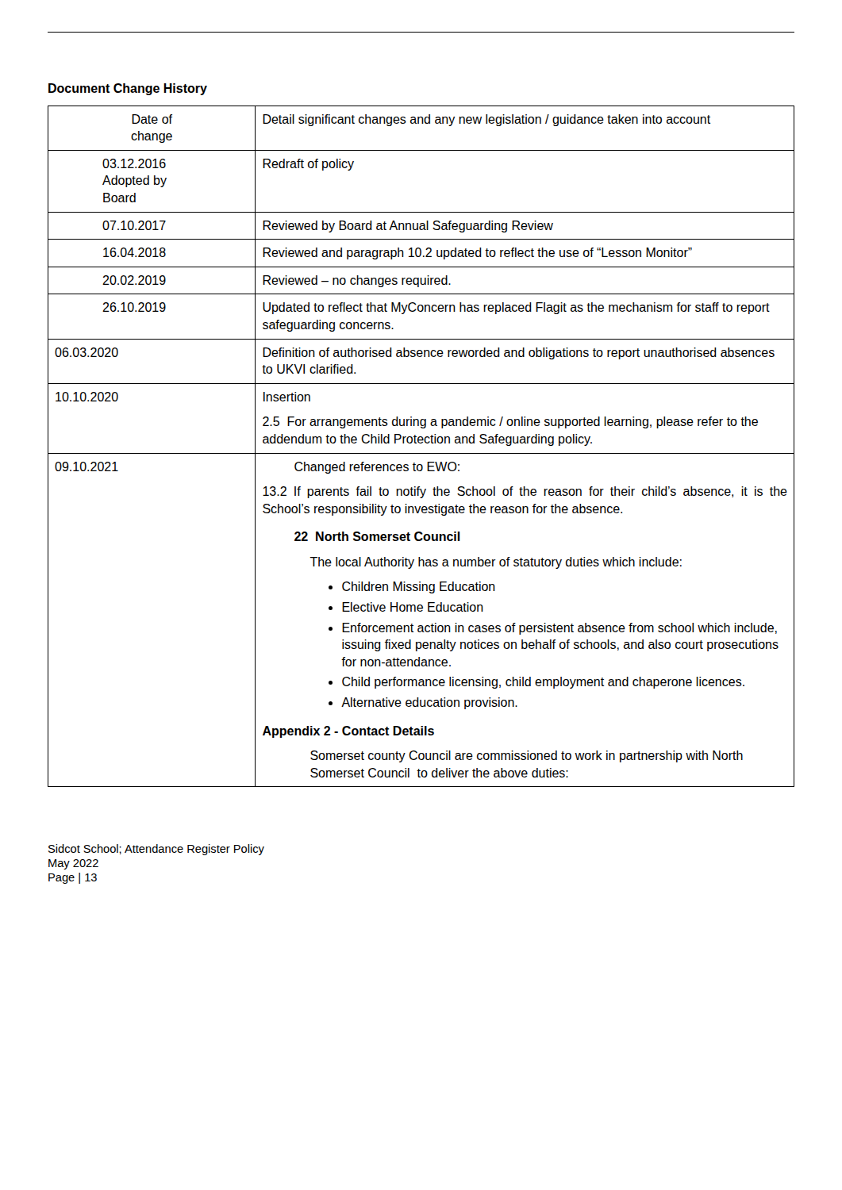Document Change History
| Date of change | Detail significant changes and any new legislation / guidance taken into account |
| 03.12.2016 Adopted by Board | Redraft of policy |
| 07.10.2017 | Reviewed by Board at Annual Safeguarding Review |
| 16.04.2018 | Reviewed and paragraph 10.2 updated to reflect the use of “Lesson Monitor” |
| 20.02.2019 | Reviewed – no changes required. |
| 26.10.2019 | Updated to reflect that MyConcern has replaced Flagit as the mechanism for staff to report safeguarding concerns. |
| 06.03.2020 | Definition of authorised absence reworded and obligations to report unauthorised absences to UKVI clarified. |
| 10.10.2020 | Insertion 2.5 For arrangements during a pandemic / online supported learning, please refer to the addendum to the Child Protection and Safeguarding policy. |
| 09.10.2021 | Changed references to EWO: 13.2 If parents fail to notify the School of the reason for their child’s absence, it is the School’s responsibility to investigate the reason for the absence. 22 North Somerset Council The local Authority has a number of statutory duties which include: Children Missing Education Elective Home Education Enforcement action in cases of persistent absence from school which include, issuing fixed penalty notices on behalf of schools, and also court prosecutions for non-attendance. Child performance licensing, child employment and chaperone licences. Alternative education provision. Appendix 2 - Contact Details Somerset county Council are commissioned to work in partnership with North Somerset Council to deliver the above duties: |
Sidcot School; Attendance Register Policy
May 2022
Page | 13